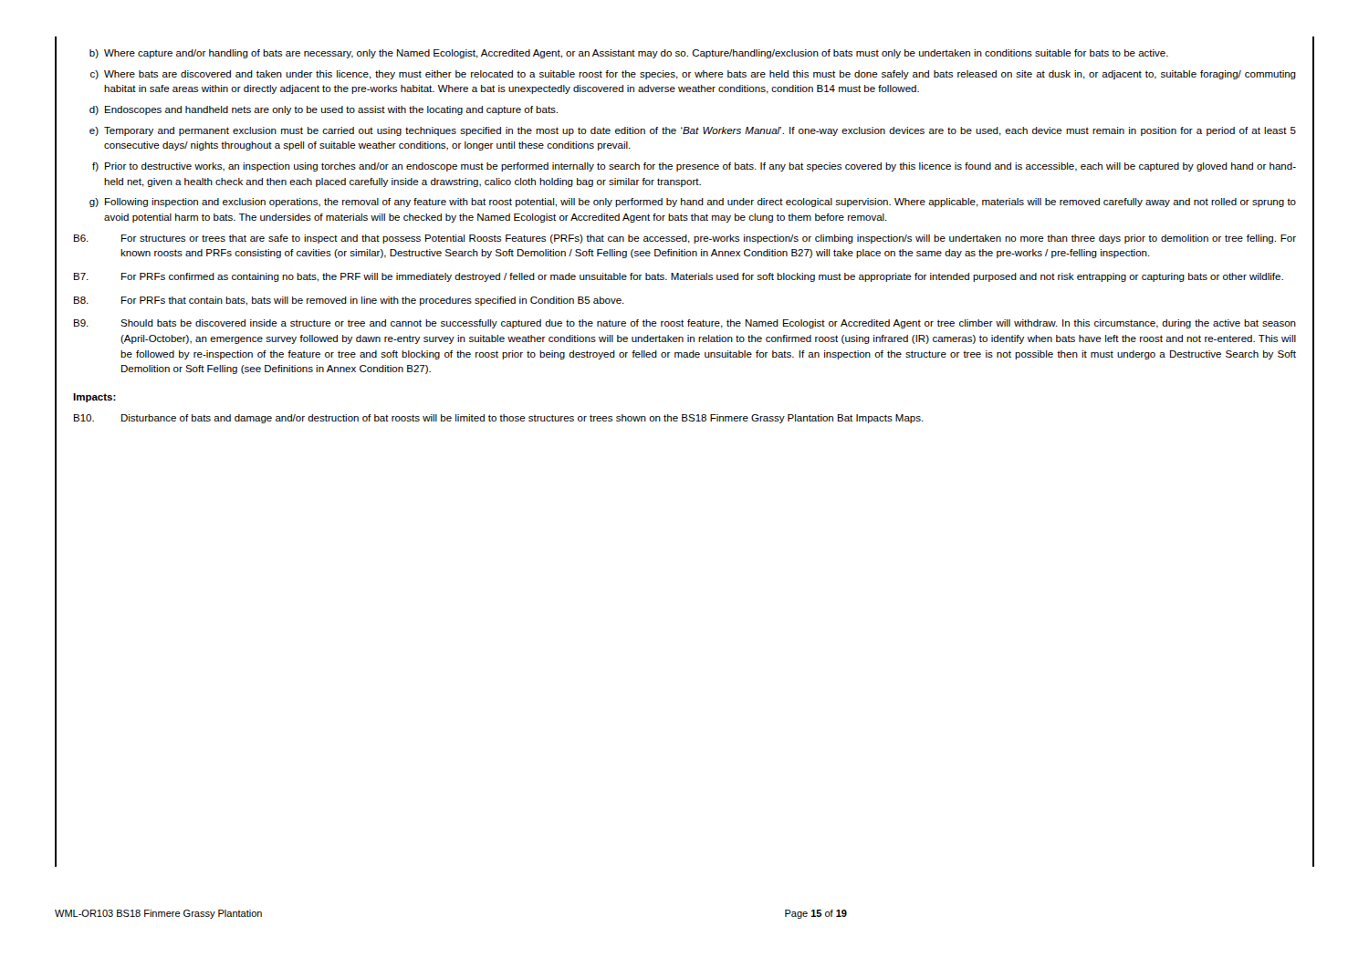b) Where capture and/or handling of bats are necessary, only the Named Ecologist, Accredited Agent, or an Assistant may do so. Capture/handling/exclusion of bats must only be undertaken in conditions suitable for bats to be active.
c) Where bats are discovered and taken under this licence, they must either be relocated to a suitable roost for the species, or where bats are held this must be done safely and bats released on site at dusk in, or adjacent to, suitable foraging/ commuting habitat in safe areas within or directly adjacent to the pre-works habitat. Where a bat is unexpectedly discovered in adverse weather conditions, condition B14 must be followed.
d) Endoscopes and handheld nets are only to be used to assist with the locating and capture of bats.
e) Temporary and permanent exclusion must be carried out using techniques specified in the most up to date edition of the ‘Bat Workers Manual’. If one-way exclusion devices are to be used, each device must remain in position for a period of at least 5 consecutive days/ nights throughout a spell of suitable weather conditions, or longer until these conditions prevail.
f) Prior to destructive works, an inspection using torches and/or an endoscope must be performed internally to search for the presence of bats. If any bat species covered by this licence is found and is accessible, each will be captured by gloved hand or hand-held net, given a health check and then each placed carefully inside a drawstring, calico cloth holding bag or similar for transport.
g) Following inspection and exclusion operations, the removal of any feature with bat roost potential, will be only performed by hand and under direct ecological supervision. Where applicable, materials will be removed carefully away and not rolled or sprung to avoid potential harm to bats. The undersides of materials will be checked by the Named Ecologist or Accredited Agent for bats that may be clung to them before removal.
B6.
For structures or trees that are safe to inspect and that possess Potential Roosts Features (PRFs) that can be accessed, pre-works inspection/s or climbing inspection/s will be undertaken no more than three days prior to demolition or tree felling. For known roosts and PRFs consisting of cavities (or similar), Destructive Search by Soft Demolition / Soft Felling (see Definition in Annex Condition B27) will take place on the same day as the pre-works / pre-felling inspection.
B7.
For PRFs confirmed as containing no bats, the PRF will be immediately destroyed / felled or made unsuitable for bats. Materials used for soft blocking must be appropriate for intended purposed and not risk entrapping or capturing bats or other wildlife.
B8.
For PRFs that contain bats, bats will be removed in line with the procedures specified in Condition B5 above.
B9.
Should bats be discovered inside a structure or tree and cannot be successfully captured due to the nature of the roost feature, the Named Ecologist or Accredited Agent or tree climber will withdraw. In this circumstance, during the active bat season (April-October), an emergence survey followed by dawn re-entry survey in suitable weather conditions will be undertaken in relation to the confirmed roost (using infrared (IR) cameras) to identify when bats have left the roost and not re-entered. This will be followed by re-inspection of the feature or tree and soft blocking of the roost prior to being destroyed or felled or made unsuitable for bats. If an inspection of the structure or tree is not possible then it must undergo a Destructive Search by Soft Demolition or Soft Felling (see Definitions in Annex Condition B27).
Impacts:
B10.
Disturbance of bats and damage and/or destruction of bat roosts will be limited to those structures or trees shown on the BS18 Finmere Grassy Plantation Bat Impacts Maps.
WML-OR103 BS18 Finmere Grassy Plantation
Page 15 of 19